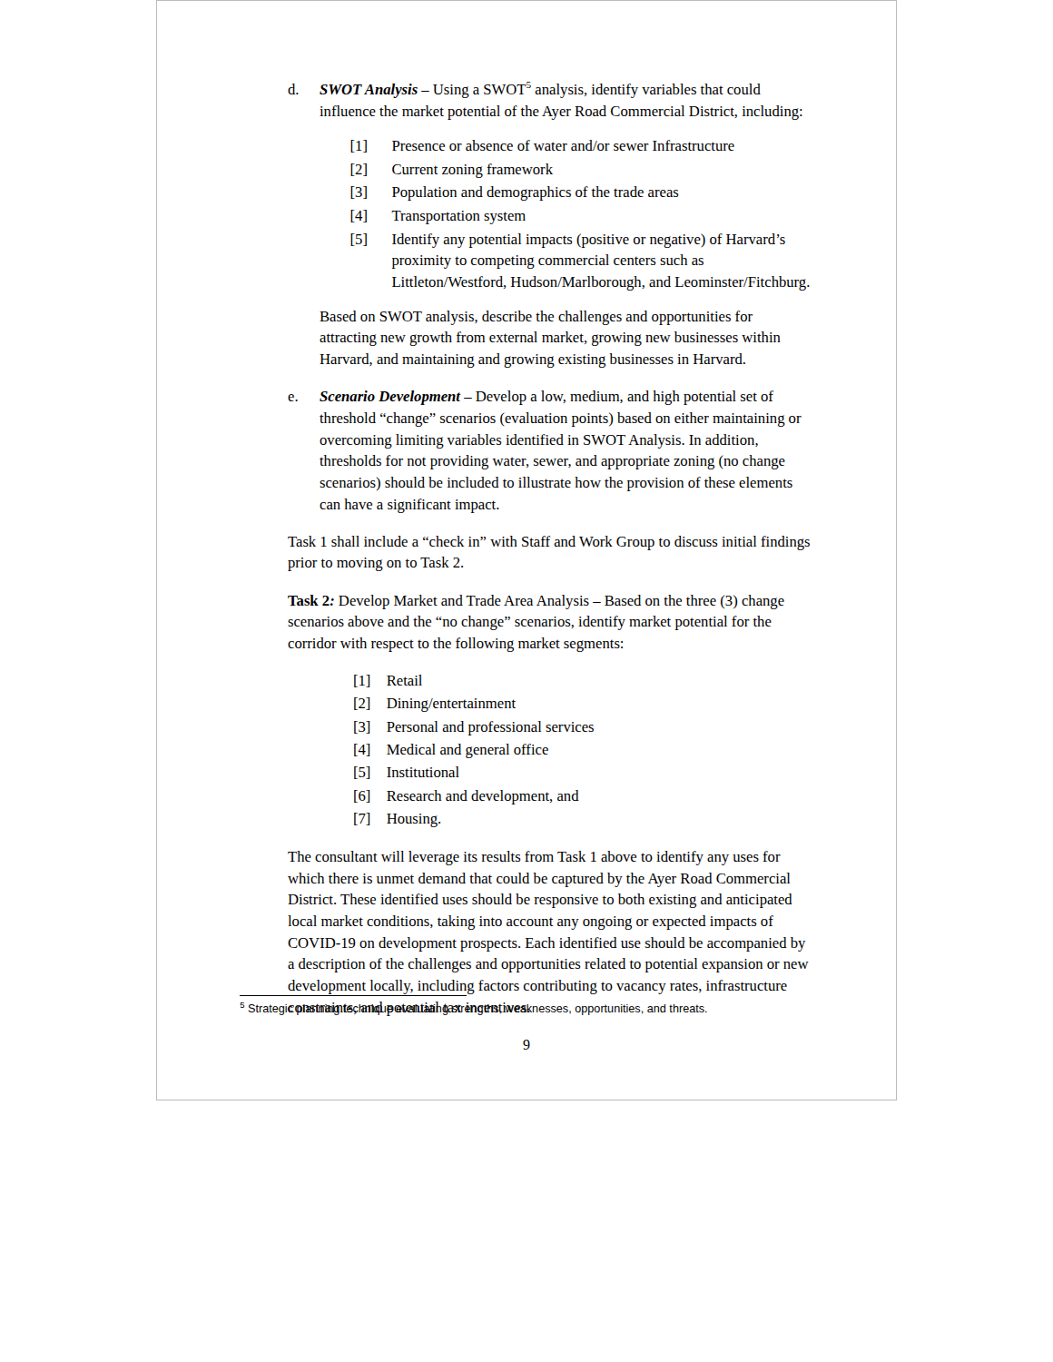d. SWOT Analysis – Using a SWOT5 analysis, identify variables that could influence the market potential of the Ayer Road Commercial District, including:
[1] Presence or absence of water and/or sewer Infrastructure
[2] Current zoning framework
[3] Population and demographics of the trade areas
[4] Transportation system
[5] Identify any potential impacts (positive or negative) of Harvard’s proximity to competing commercial centers such as Littleton/Westford, Hudson/Marlborough, and Leominster/Fitchburg.
Based on SWOT analysis, describe the challenges and opportunities for attracting new growth from external market, growing new businesses within Harvard, and maintaining and growing existing businesses in Harvard.
e. Scenario Development – Develop a low, medium, and high potential set of threshold “change” scenarios (evaluation points) based on either maintaining or overcoming limiting variables identified in SWOT Analysis. In addition, thresholds for not providing water, sewer, and appropriate zoning (no change scenarios) should be included to illustrate how the provision of these elements can have a significant impact.
Task 1 shall include a “check in” with Staff and Work Group to discuss initial findings prior to moving on to Task 2.
Task 2: Develop Market and Trade Area Analysis – Based on the three (3) change scenarios above and the “no change” scenarios, identify market potential for the corridor with respect to the following market segments:
[1] Retail
[2] Dining/entertainment
[3] Personal and professional services
[4] Medical and general office
[5] Institutional
[6] Research and development, and
[7] Housing.
The consultant will leverage its results from Task 1 above to identify any uses for which there is unmet demand that could be captured by the Ayer Road Commercial District. These identified uses should be responsive to both existing and anticipated local market conditions, taking into account any ongoing or expected impacts of COVID-19 on development prospects. Each identified use should be accompanied by a description of the challenges and opportunities related to potential expansion or new development locally, including factors contributing to vacancy rates, infrastructure constraints, and potential tax incentives.
5 Strategic planning technique evaluating strengths, weaknesses, opportunities, and threats.
9